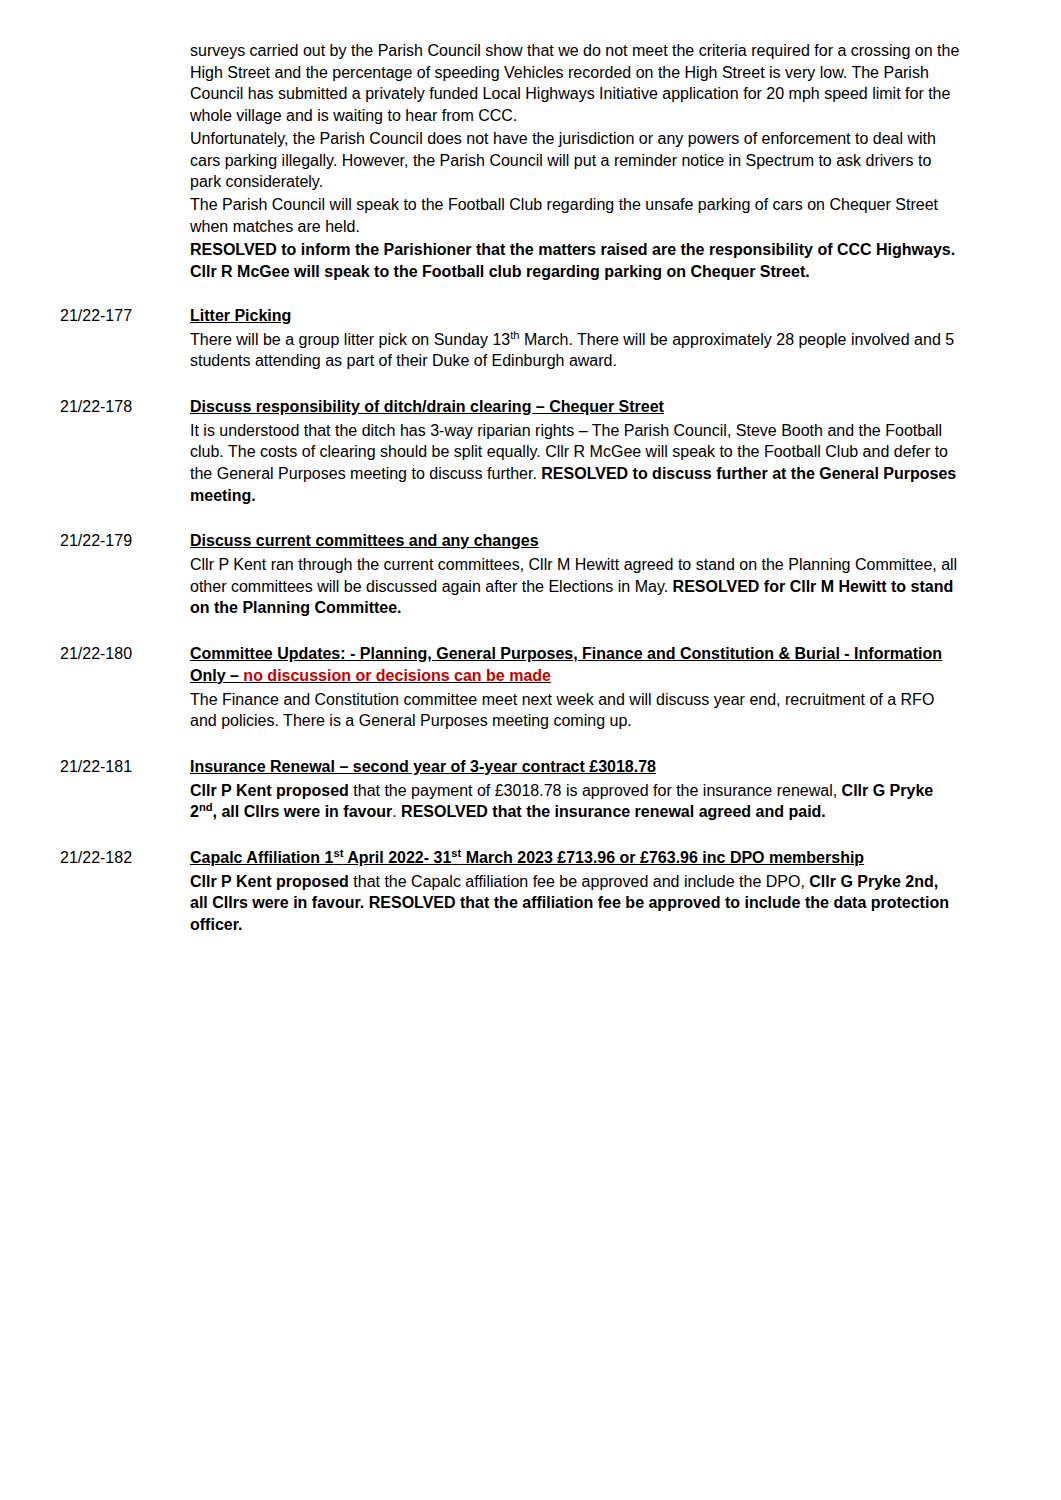surveys carried out by the Parish Council show that we do not meet the criteria required for a crossing on the High Street and the percentage of speeding Vehicles recorded on the High Street is very low. The Parish Council has submitted a privately funded Local Highways Initiative application for 20 mph speed limit for the whole village and is waiting to hear from CCC.
Unfortunately, the Parish Council does not have the jurisdiction or any powers of enforcement to deal with cars parking illegally. However, the Parish Council will put a reminder notice in Spectrum to ask drivers to park considerately.
The Parish Council will speak to the Football Club regarding the unsafe parking of cars on Chequer Street when matches are held.
RESOLVED to inform the Parishioner that the matters raised are the responsibility of CCC Highways. Cllr R McGee will speak to the Football club regarding parking on Chequer Street.
21/22-177
Litter Picking
There will be a group litter pick on Sunday 13th March. There will be approximately 28 people involved and 5 students attending as part of their Duke of Edinburgh award.
21/22-178
Discuss responsibility of ditch/drain clearing – Chequer Street
It is understood that the ditch has 3-way riparian rights – The Parish Council, Steve Booth and the Football club. The costs of clearing should be split equally. Cllr R McGee will speak to the Football Club and defer to the General Purposes meeting to discuss further. RESOLVED to discuss further at the General Purposes meeting.
21/22-179
Discuss current committees and any changes
Cllr P Kent ran through the current committees, Cllr M Hewitt agreed to stand on the Planning Committee, all other committees will be discussed again after the Elections in May. RESOLVED for Cllr M Hewitt to stand on the Planning Committee.
21/22-180
Committee Updates: - Planning, General Purposes, Finance and Constitution & Burial - Information Only – no discussion or decisions can be made
The Finance and Constitution committee meet next week and will discuss year end, recruitment of a RFO and policies. There is a General Purposes meeting coming up.
21/22-181
Insurance Renewal – second year of 3-year contract £3018.78
Cllr P Kent proposed that the payment of £3018.78 is approved for the insurance renewal, Cllr G Pryke 2nd, all Cllrs were in favour. RESOLVED that the insurance renewal agreed and paid.
21/22-182
Capalc Affiliation 1st April 2022- 31st March 2023 £713.96 or £763.96 inc DPO membership
Cllr P Kent proposed that the Capalc affiliation fee be approved and include the DPO, Cllr G Pryke 2nd, all Cllrs were in favour. RESOLVED that the affiliation fee be approved to include the data protection officer.